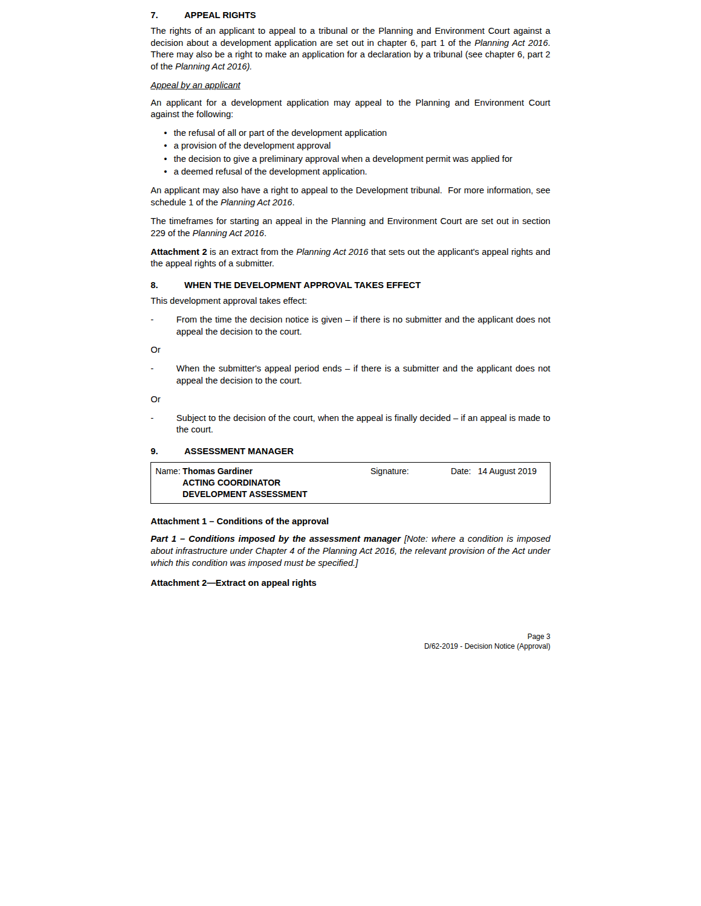7. APPEAL RIGHTS
The rights of an applicant to appeal to a tribunal or the Planning and Environment Court against a decision about a development application are set out in chapter 6, part 1 of the Planning Act 2016. There may also be a right to make an application for a declaration by a tribunal (see chapter 6, part 2 of the Planning Act 2016).
Appeal by an applicant
An applicant for a development application may appeal to the Planning and Environment Court against the following:
the refusal of all or part of the development application
a provision of the development approval
the decision to give a preliminary approval when a development permit was applied for
a deemed refusal of the development application.
An applicant may also have a right to appeal to the Development tribunal. For more information, see schedule 1 of the Planning Act 2016.
The timeframes for starting an appeal in the Planning and Environment Court are set out in section 229 of the Planning Act 2016.
Attachment 2 is an extract from the Planning Act 2016 that sets out the applicant's appeal rights and the appeal rights of a submitter.
8. WHEN THE DEVELOPMENT APPROVAL TAKES EFFECT
This development approval takes effect:
- From the time the decision notice is given – if there is no submitter and the applicant does not appeal the decision to the court.
Or
- When the submitter's appeal period ends – if there is a submitter and the applicant does not appeal the decision to the court.
Or
- Subject to the decision of the court, when the appeal is finally decided – if an appeal is made to the court.
9. ASSESSMENT MANAGER
| Name: Thomas Gardiner ACTING COORDINATOR DEVELOPMENT ASSESSMENT Signature: Date: 14 August 2019 |
Attachment 1 – Conditions of the approval
Part 1 – Conditions imposed by the assessment manager [Note: where a condition is imposed about infrastructure under Chapter 4 of the Planning Act 2016, the relevant provision of the Act under which this condition was imposed must be specified.]
Attachment 2—Extract on appeal rights
Page 3
D/62-2019 - Decision Notice (Approval)